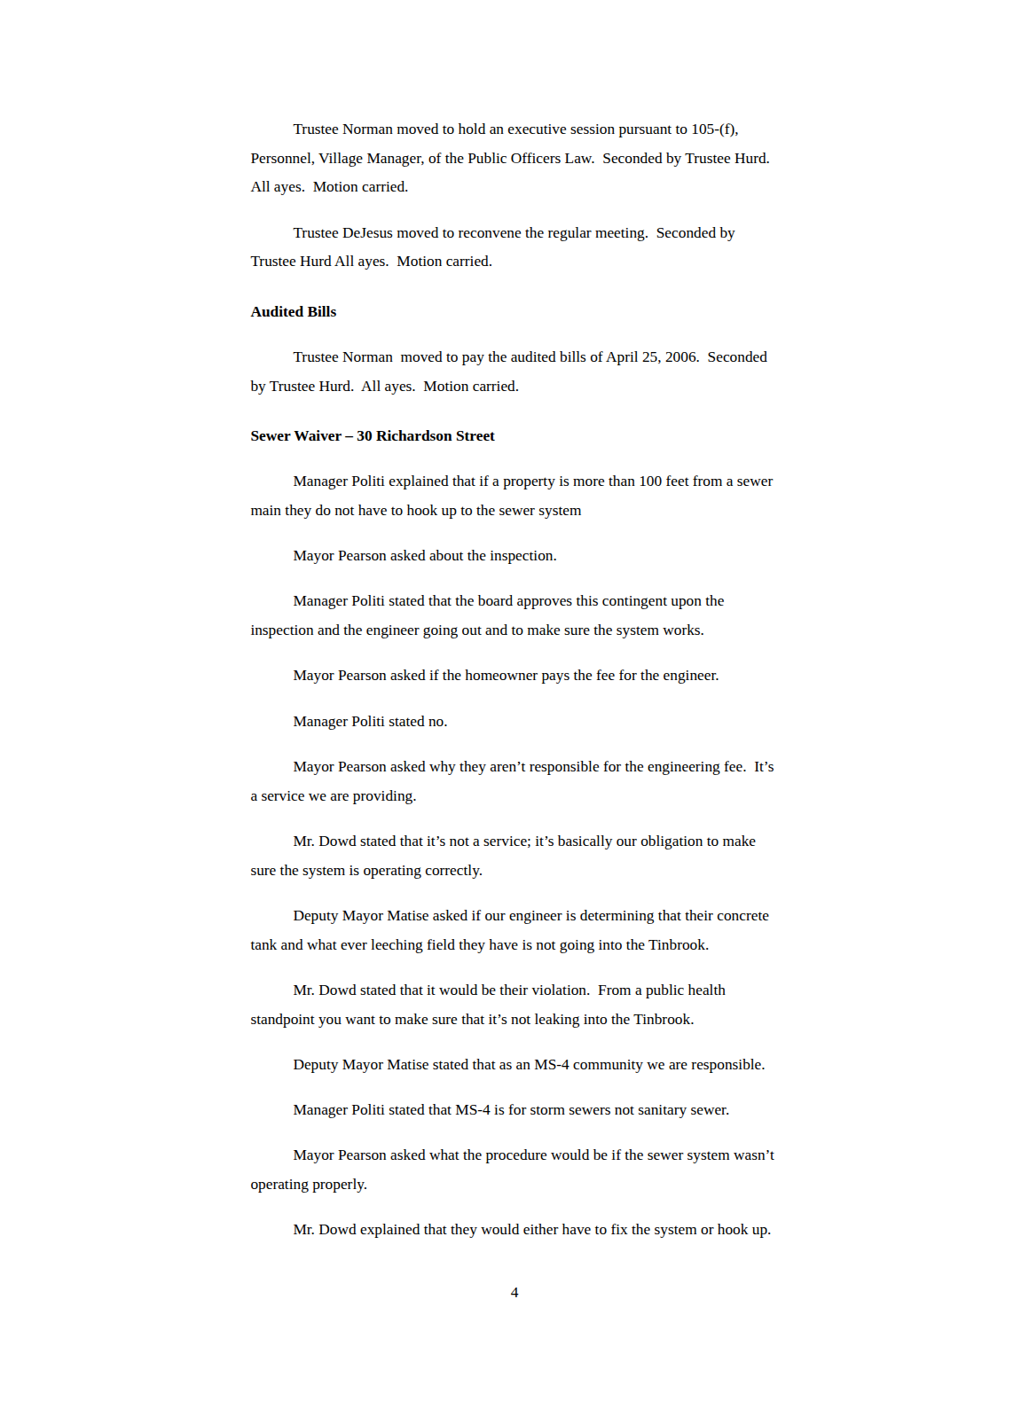Trustee Norman moved to hold an executive session pursuant to 105-(f), Personnel, Village Manager, of the Public Officers Law. Seconded by Trustee Hurd. All ayes. Motion carried.
Trustee DeJesus moved to reconvene the regular meeting. Seconded by Trustee Hurd All ayes. Motion carried.
Audited Bills
Trustee Norman moved to pay the audited bills of April 25, 2006. Seconded by Trustee Hurd. All ayes. Motion carried.
Sewer Waiver – 30 Richardson Street
Manager Politi explained that if a property is more than 100 feet from a sewer main they do not have to hook up to the sewer system
Mayor Pearson asked about the inspection.
Manager Politi stated that the board approves this contingent upon the inspection and the engineer going out and to make sure the system works.
Mayor Pearson asked if the homeowner pays the fee for the engineer.
Manager Politi stated no.
Mayor Pearson asked why they aren’t responsible for the engineering fee. It’s a service we are providing.
Mr. Dowd stated that it’s not a service; it’s basically our obligation to make sure the system is operating correctly.
Deputy Mayor Matise asked if our engineer is determining that their concrete tank and what ever leeching field they have is not going into the Tinbrook.
Mr. Dowd stated that it would be their violation. From a public health standpoint you want to make sure that it’s not leaking into the Tinbrook.
Deputy Mayor Matise stated that as an MS-4 community we are responsible.
Manager Politi stated that MS-4 is for storm sewers not sanitary sewer.
Mayor Pearson asked what the procedure would be if the sewer system wasn’t operating properly.
Mr. Dowd explained that they would either have to fix the system or hook up.
4